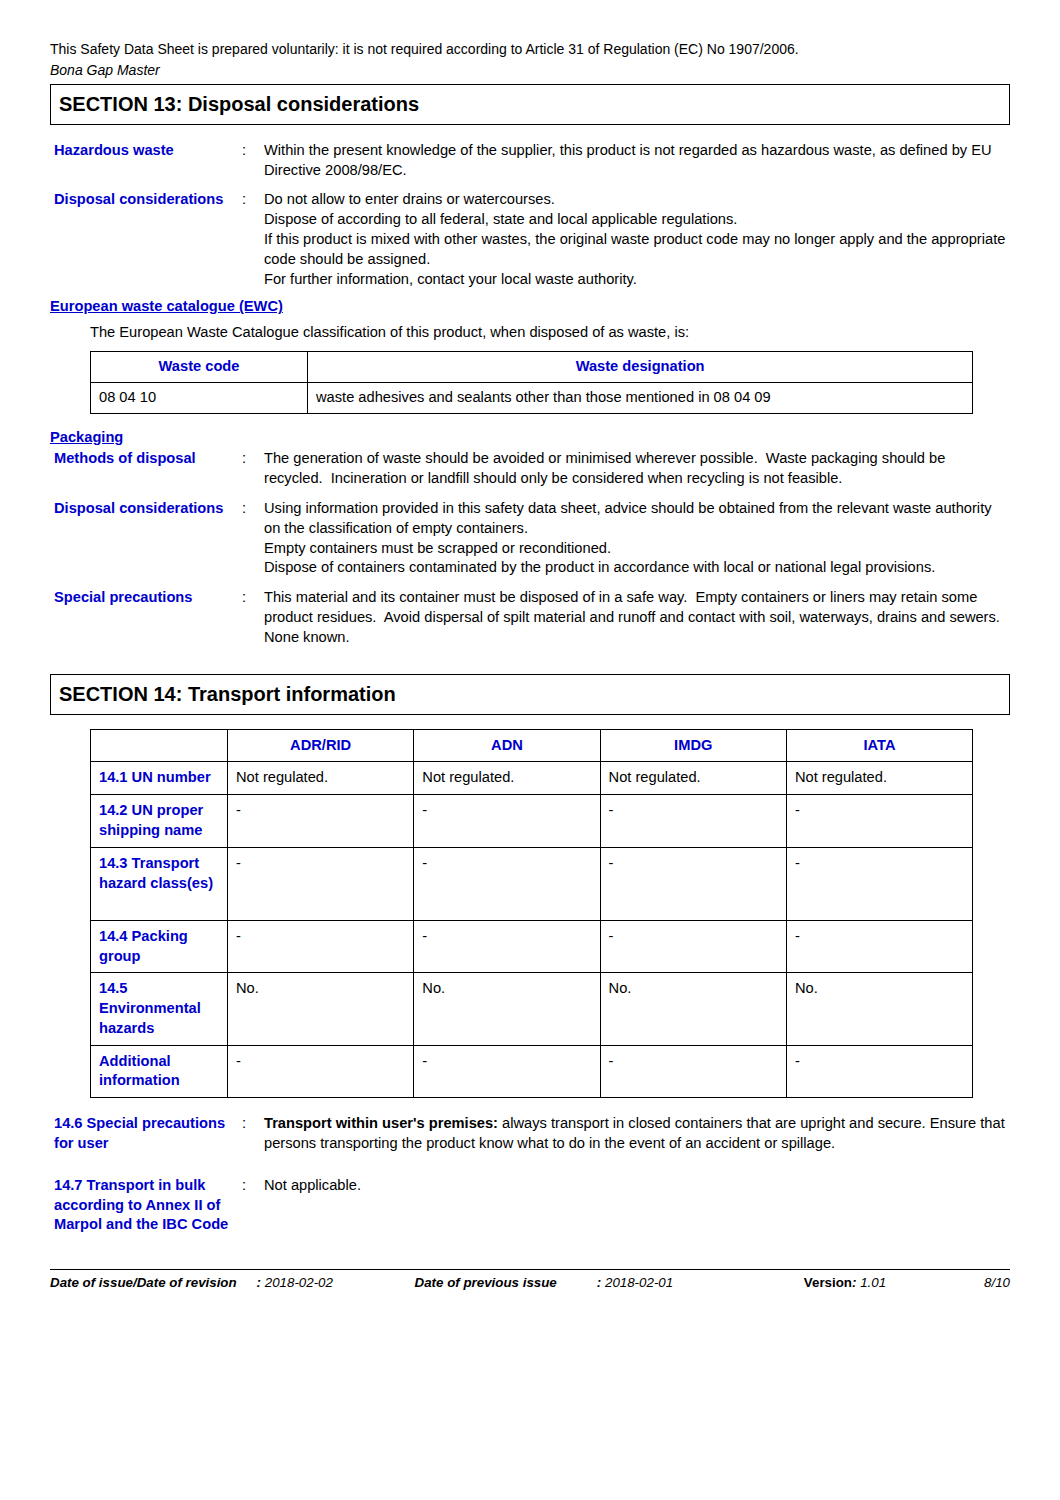This Safety Data Sheet is prepared voluntarily: it is not required according to Article 31 of Regulation (EC) No 1907/2006.
Bona Gap Master
SECTION 13: Disposal considerations
| Hazardous waste | : | Within the present knowledge of the supplier, this product is not regarded as hazardous waste, as defined by EU Directive 2008/98/EC. |
| Disposal considerations | : | Do not allow to enter drains or watercourses. Dispose of according to all federal, state and local applicable regulations. If this product is mixed with other wastes, the original waste product code may no longer apply and the appropriate code should be assigned. For further information, contact your local waste authority. |
European waste catalogue (EWC)
The European Waste Catalogue classification of this product, when disposed of as waste, is:
| Waste code | Waste designation |
| --- | --- |
| 08 04 10 | waste adhesives and sealants other than those mentioned in 08 04 09 |
Packaging
| Methods of disposal | : | The generation of waste should be avoided or minimised wherever possible. Waste packaging should be recycled. Incineration or landfill should only be considered when recycling is not feasible. |
| Disposal considerations | : | Using information provided in this safety data sheet, advice should be obtained from the relevant waste authority on the classification of empty containers. Empty containers must be scrapped or reconditioned. Dispose of containers contaminated by the product in accordance with local or national legal provisions. |
| Special precautions | : | This material and its container must be disposed of in a safe way. Empty containers or liners may retain some product residues. Avoid dispersal of spilt material and runoff and contact with soil, waterways, drains and sewers. None known. |
SECTION 14: Transport information
| | ADR/RID | ADN | IMDG | IATA |
| --- | --- | --- | --- | --- |
| 14.1 UN number | Not regulated. | Not regulated. | Not regulated. | Not regulated. |
| 14.2 UN proper shipping name | - | - | - | - |
| 14.3 Transport hazard class(es) | - | - | - | - |
| 14.4 Packing group | - | - | - | - |
| 14.5 Environmental hazards | No. | No. | No. | No. |
| Additional information | - | - | - | - |
| 14.6 Special precautions for user | : | Transport within user's premises: always transport in closed containers that are upright and secure. Ensure that persons transporting the product know what to do in the event of an accident or spillage. |
| 14.7 Transport in bulk according to Annex II of Marpol and the IBC Code | : | Not applicable. |
| Date of issue/Date of revision | : 2018-02-02 | Date of previous issue | : 2018-02-01 | Version | : 1.01 | 8/10 |